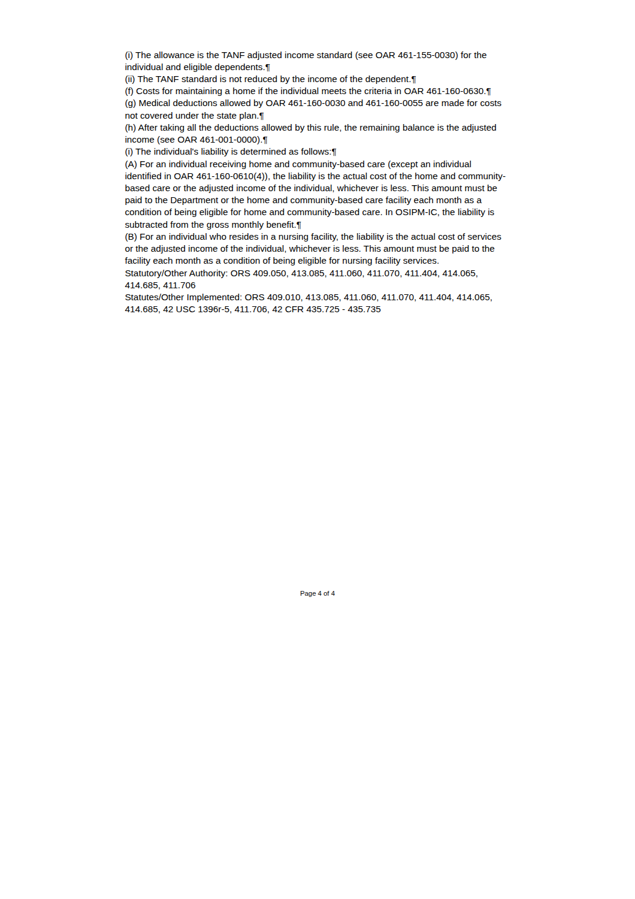(i) The allowance is the TANF adjusted income standard (see OAR 461-155-0030) for the individual and eligible dependents.¶
(ii) The TANF standard is not reduced by the income of the dependent.¶
(f) Costs for maintaining a home if the individual meets the criteria in OAR 461-160-0630.¶
(g) Medical deductions allowed by OAR 461-160-0030 and 461-160-0055 are made for costs not covered under the state plan.¶
(h) After taking all the deductions allowed by this rule, the remaining balance is the adjusted income (see OAR 461-001-0000).¶
(i) The individual's liability is determined as follows:¶
(A) For an individual receiving home and community-based care (except an individual identified in OAR 461-160-0610(4)), the liability is the actual cost of the home and community-based care or the adjusted income of the individual, whichever is less. This amount must be paid to the Department or the home and community-based care facility each month as a condition of being eligible for home and community-based care. In OSIPM-IC, the liability is subtracted from the gross monthly benefit.¶
(B) For an individual who resides in a nursing facility, the liability is the actual cost of services or the adjusted income of the individual, whichever is less. This amount must be paid to the facility each month as a condition of being eligible for nursing facility services.
Statutory/Other Authority: ORS 409.050, 413.085, 411.060, 411.070, 411.404, 414.065, 414.685, 411.706
Statutes/Other Implemented: ORS 409.010, 413.085, 411.060, 411.070, 411.404, 414.065, 414.685, 42 USC 1396r-5, 411.706, 42 CFR 435.725 - 435.735
Page 4 of 4